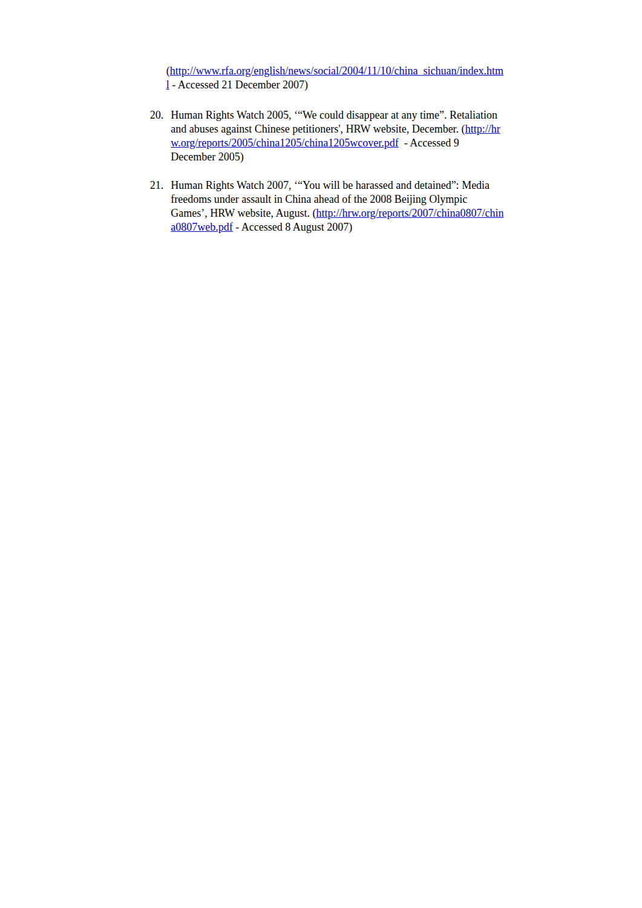(http://www.rfa.org/english/news/social/2004/11/10/china_sichuan/index.html - Accessed 21 December 2007)
Human Rights Watch 2005, ‘“We could disappear at any time”. Retaliation and abuses against Chinese petitioners', HRW website, December. (http://hrw.org/reports/2005/china1205/china1205wcover.pdf - Accessed 9 December 2005)
Human Rights Watch 2007, ‘“You will be harassed and detained”: Media freedoms under assault in China ahead of the 2008 Beijing Olympic Games’, HRW website, August. (http://hrw.org/reports/2007/china0807/china0807web.pdf - Accessed 8 August 2007)